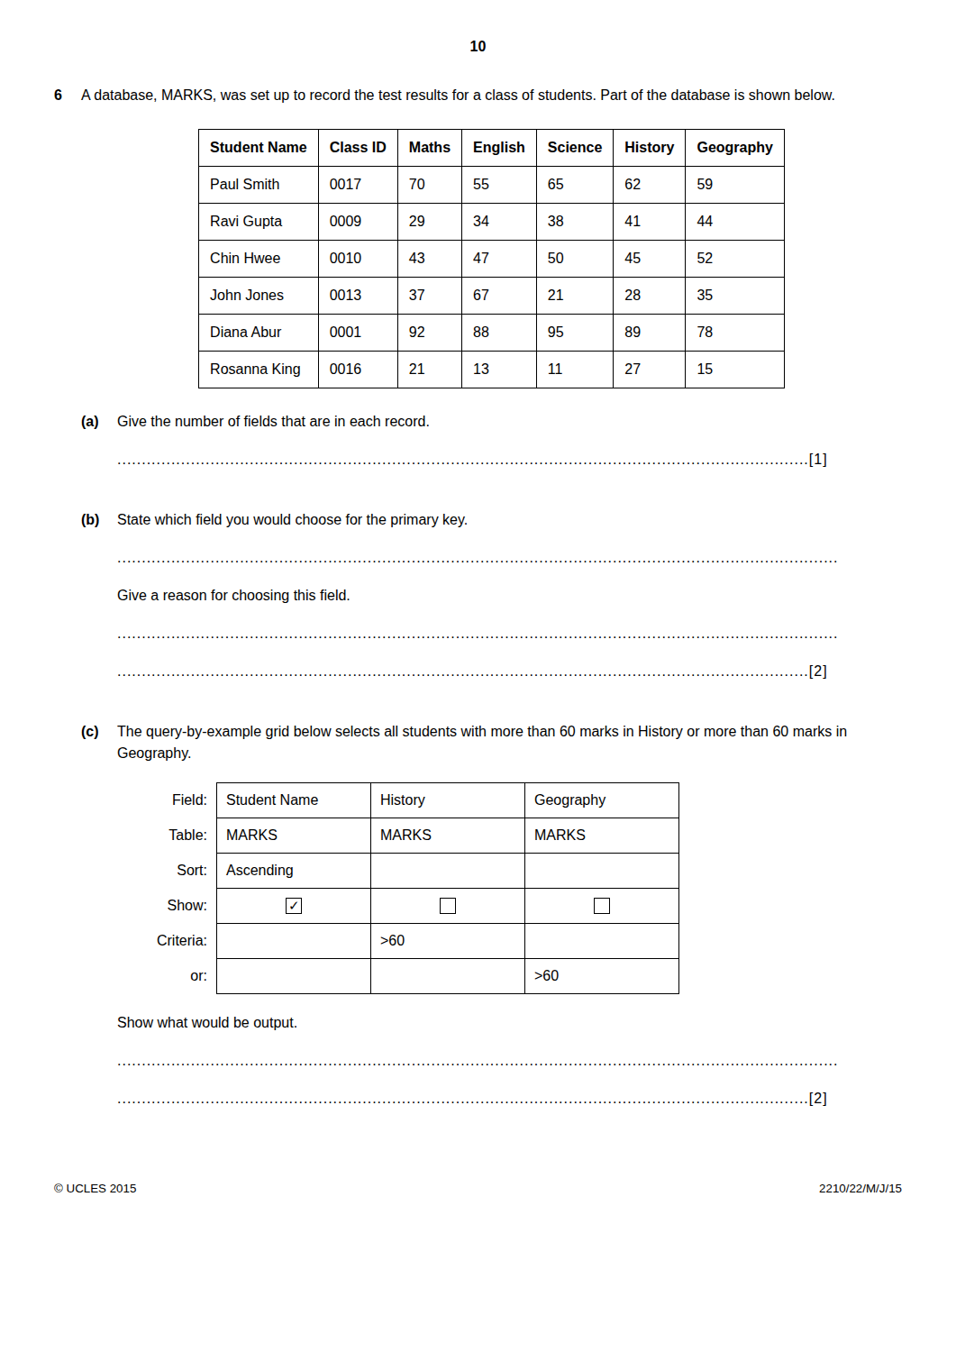10
6
A database, MARKS, was set up to record the test results for a class of students. Part of the database is shown below.
| Student Name | Class ID | Maths | English | Science | History | Geography |
| --- | --- | --- | --- | --- | --- | --- |
| Paul Smith | 0017 | 70 | 55 | 65 | 62 | 59 |
| Ravi Gupta | 0009 | 29 | 34 | 38 | 41 | 44 |
| Chin Hwee | 0010 | 43 | 47 | 50 | 45 | 52 |
| John Jones | 0013 | 37 | 67 | 21 | 28 | 35 |
| Diana Abur | 0001 | 92 | 88 | 95 | 89 | 78 |
| Rosanna King | 0016 | 21 | 13 | 11 | 27 | 15 |
(a)
Give the number of fields that are in each record.
.............................................................................................................................................[1]
(b)
State which field you would choose for the primary key.
...................................................................................................................................................
Give a reason for choosing this field.
...................................................................................................................................................
.............................................................................................................................................[2]
(c)
The query-by-example grid below selects all students with more than 60 marks in History or more than 60 marks in Geography.
| Field: | Student Name | History | Geography |
| Table: | MARKS | MARKS | MARKS |
| Sort: | Ascending | | |
| Show: | ✓ | | |
| Criteria: | | >60 | |
| or: | | | >60 |
Show what would be output.
...................................................................................................................................................
.............................................................................................................................................[2]
© UCLES 2015
2210/22/M/J/15